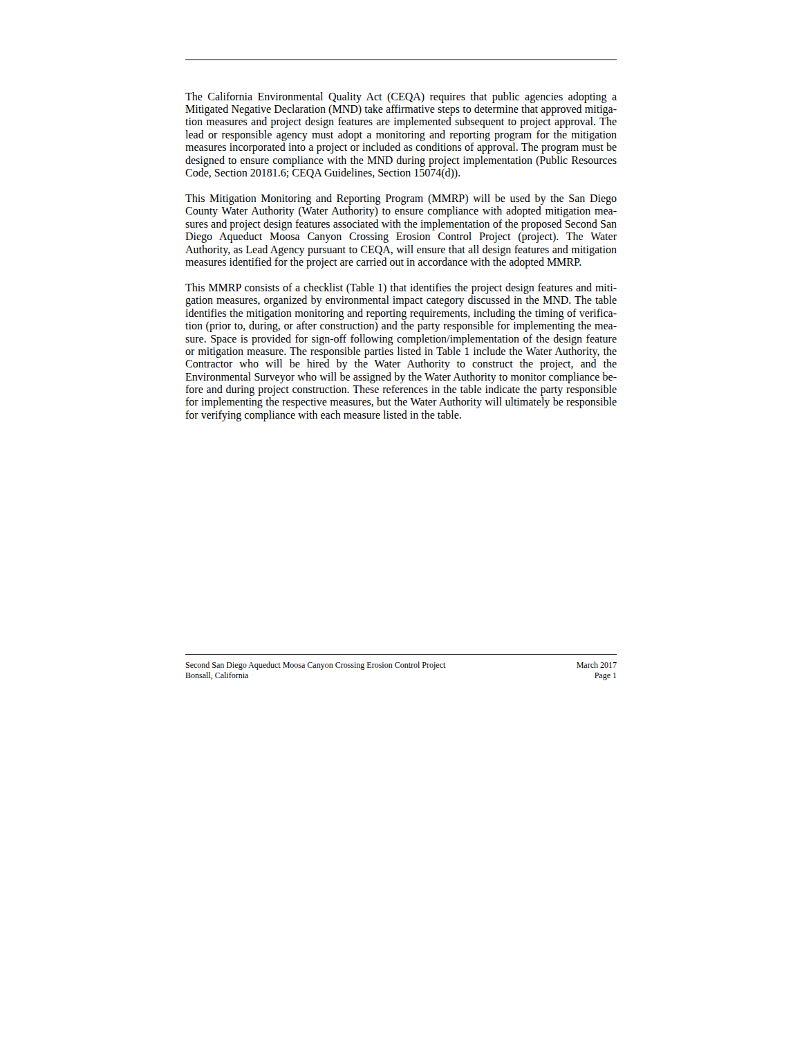The California Environmental Quality Act (CEQA) requires that public agencies adopting a Mitigated Negative Declaration (MND) take affirmative steps to determine that approved mitigation measures and project design features are implemented subsequent to project approval. The lead or responsible agency must adopt a monitoring and reporting program for the mitigation measures incorporated into a project or included as conditions of approval. The program must be designed to ensure compliance with the MND during project implementation (Public Resources Code, Section 20181.6; CEQA Guidelines, Section 15074(d)).
This Mitigation Monitoring and Reporting Program (MMRP) will be used by the San Diego County Water Authority (Water Authority) to ensure compliance with adopted mitigation measures and project design features associated with the implementation of the proposed Second San Diego Aqueduct Moosa Canyon Crossing Erosion Control Project (project). The Water Authority, as Lead Agency pursuant to CEQA, will ensure that all design features and mitigation measures identified for the project are carried out in accordance with the adopted MMRP.
This MMRP consists of a checklist (Table 1) that identifies the project design features and mitigation measures, organized by environmental impact category discussed in the MND. The table identifies the mitigation monitoring and reporting requirements, including the timing of verification (prior to, during, or after construction) and the party responsible for implementing the measure. Space is provided for sign-off following completion/implementation of the design feature or mitigation measure. The responsible parties listed in Table 1 include the Water Authority, the Contractor who will be hired by the Water Authority to construct the project, and the Environmental Surveyor who will be assigned by the Water Authority to monitor compliance before and during project construction. These references in the table indicate the party responsible for implementing the respective measures, but the Water Authority will ultimately be responsible for verifying compliance with each measure listed in the table.
Second San Diego Aqueduct Moosa Canyon Crossing Erosion Control Project
Bonsall, California
March 2017
Page 1